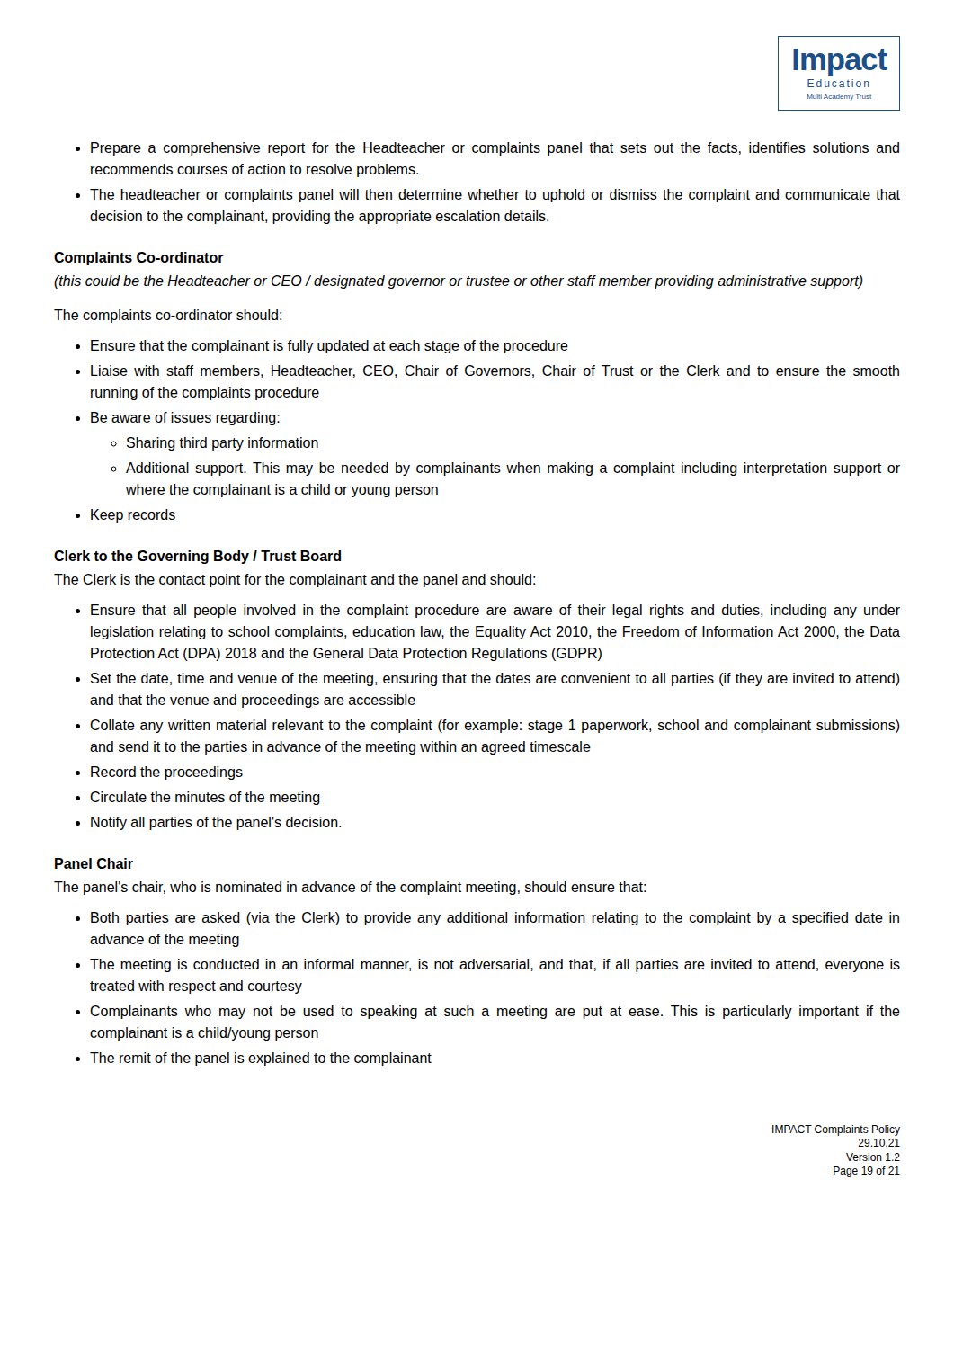Impact
Education
Multi Academy Trust
Prepare a comprehensive report for the Headteacher or complaints panel that sets out the facts, identifies solutions and recommends courses of action to resolve problems.
The headteacher or complaints panel will then determine whether to uphold or dismiss the complaint and communicate that decision to the complainant, providing the appropriate escalation details.
Complaints Co-ordinator
(this could be the Headteacher or CEO / designated governor or trustee or other staff member providing administrative support)
The complaints co-ordinator should:
Ensure that the complainant is fully updated at each stage of the procedure
Liaise with staff members, Headteacher, CEO, Chair of Governors, Chair of Trust or the Clerk and to ensure the smooth running of the complaints procedure
Be aware of issues regarding:
Sharing third party information
Additional support. This may be needed by complainants when making a complaint including interpretation support or where the complainant is a child or young person
Keep records
Clerk to the Governing Body / Trust Board
The Clerk is the contact point for the complainant and the panel and should:
Ensure that all people involved in the complaint procedure are aware of their legal rights and duties, including any under legislation relating to school complaints, education law, the Equality Act 2010, the Freedom of Information Act 2000, the Data Protection Act (DPA) 2018 and the General Data Protection Regulations (GDPR)
Set the date, time and venue of the meeting, ensuring that the dates are convenient to all parties (if they are invited to attend) and that the venue and proceedings are accessible
Collate any written material relevant to the complaint (for example: stage 1 paperwork, school and complainant submissions) and send it to the parties in advance of the meeting within an agreed timescale
Record the proceedings
Circulate the minutes of the meeting
Notify all parties of the panel's decision.
Panel Chair
The panel's chair, who is nominated in advance of the complaint meeting, should ensure that:
Both parties are asked (via the Clerk) to provide any additional information relating to the complaint by a specified date in advance of the meeting
The meeting is conducted in an informal manner, is not adversarial, and that, if all parties are invited to attend, everyone is treated with respect and courtesy
Complainants who may not be used to speaking at such a meeting are put at ease. This is particularly important if the complainant is a child/young person
The remit of the panel is explained to the complainant
IMPACT Complaints Policy
29.10.21
Version 1.2
Page 19 of 21